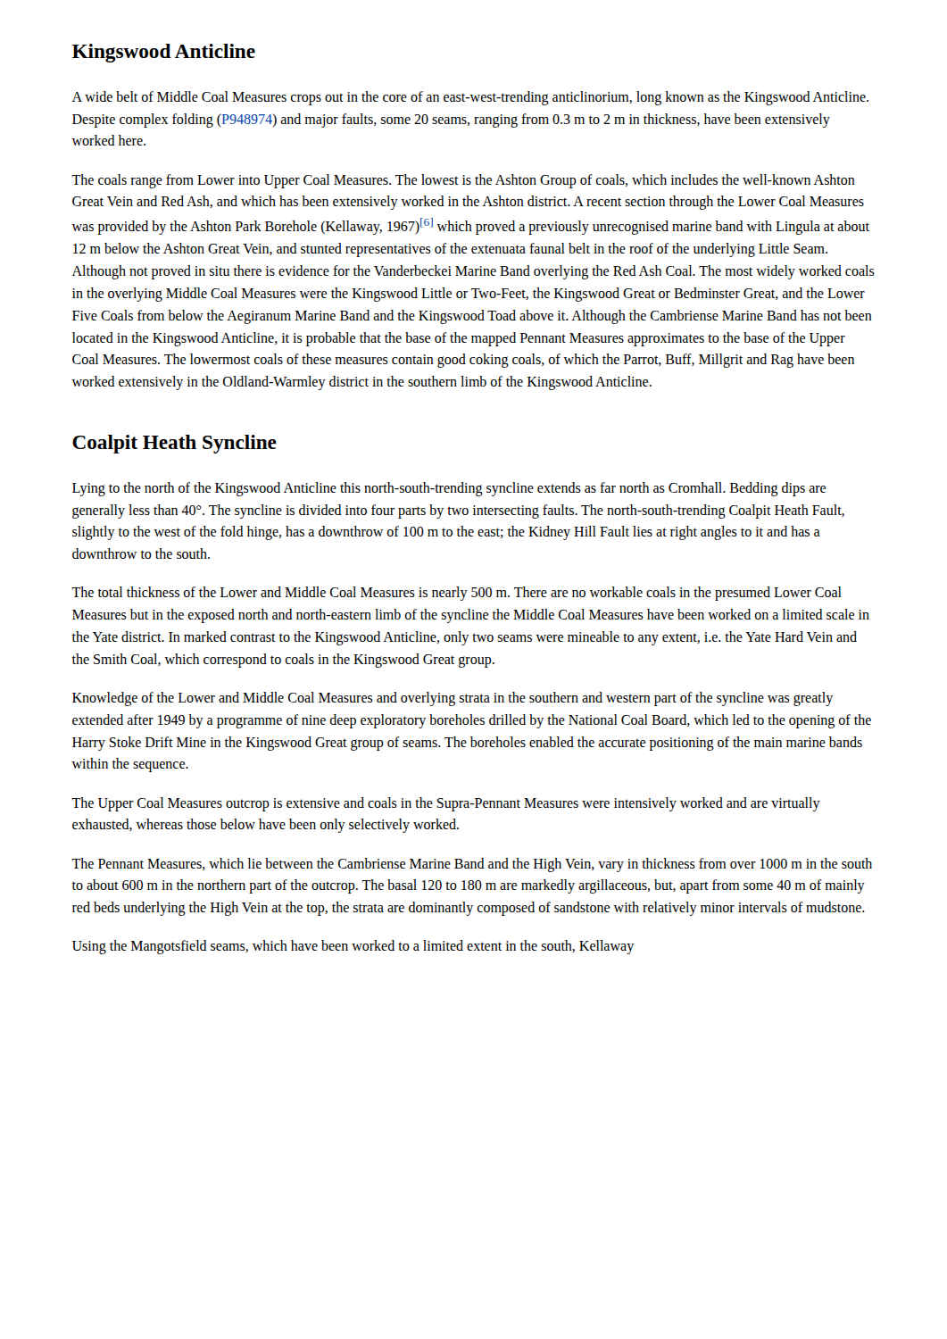Kingswood Anticline
A wide belt of Middle Coal Measures crops out in the core of an east-west-trending anticlinorium, long known as the Kingswood Anticline. Despite complex folding (P948974) and major faults, some 20 seams, ranging from 0.3 m to 2 m in thickness, have been extensively worked here.
The coals range from Lower into Upper Coal Measures. The lowest is the Ashton Group of coals, which includes the well-known Ashton Great Vein and Red Ash, and which has been extensively worked in the Ashton district. A recent section through the Lower Coal Measures was provided by the Ashton Park Borehole (Kellaway, 1967)[6] which proved a previously unrecognised marine band with Lingula at about 12 m below the Ashton Great Vein, and stunted representatives of the extenuata faunal belt in the roof of the underlying Little Seam. Although not proved in situ there is evidence for the Vanderbeckei Marine Band overlying the Red Ash Coal. The most widely worked coals in the overlying Middle Coal Measures were the Kingswood Little or Two-Feet, the Kingswood Great or Bedminster Great, and the Lower Five Coals from below the Aegiranum Marine Band and the Kingswood Toad above it. Although the Cambriense Marine Band has not been located in the Kingswood Anticline, it is probable that the base of the mapped Pennant Measures approximates to the base of the Upper Coal Measures. The lowermost coals of these measures contain good coking coals, of which the Parrot, Buff, Millgrit and Rag have been worked extensively in the Oldland-Warmley district in the southern limb of the Kingswood Anticline.
Coalpit Heath Syncline
Lying to the north of the Kingswood Anticline this north-south-trending syncline extends as far north as Cromhall. Bedding dips are generally less than 40°. The syncline is divided into four parts by two intersecting faults. The north-south-trending Coalpit Heath Fault, slightly to the west of the fold hinge, has a downthrow of 100 m to the east; the Kidney Hill Fault lies at right angles to it and has a downthrow to the south.
The total thickness of the Lower and Middle Coal Measures is nearly 500 m. There are no workable coals in the presumed Lower Coal Measures but in the exposed north and north-eastern limb of the syncline the Middle Coal Measures have been worked on a limited scale in the Yate district. In marked contrast to the Kingswood Anticline, only two seams were mineable to any extent, i.e. the Yate Hard Vein and the Smith Coal, which correspond to coals in the Kingswood Great group.
Knowledge of the Lower and Middle Coal Measures and overlying strata in the southern and western part of the syncline was greatly extended after 1949 by a programme of nine deep exploratory boreholes drilled by the National Coal Board, which led to the opening of the Harry Stoke Drift Mine in the Kingswood Great group of seams. The boreholes enabled the accurate positioning of the main marine bands within the sequence.
The Upper Coal Measures outcrop is extensive and coals in the Supra-Pennant Measures were intensively worked and are virtually exhausted, whereas those below have been only selectively worked.
The Pennant Measures, which lie between the Cambriense Marine Band and the High Vein, vary in thickness from over 1000 m in the south to about 600 m in the northern part of the outcrop. The basal 120 to 180 m are markedly argillaceous, but, apart from some 40 m of mainly red beds underlying the High Vein at the top, the strata are dominantly composed of sandstone with relatively minor intervals of mudstone.
Using the Mangotsfield seams, which have been worked to a limited extent in the south, Kellaway